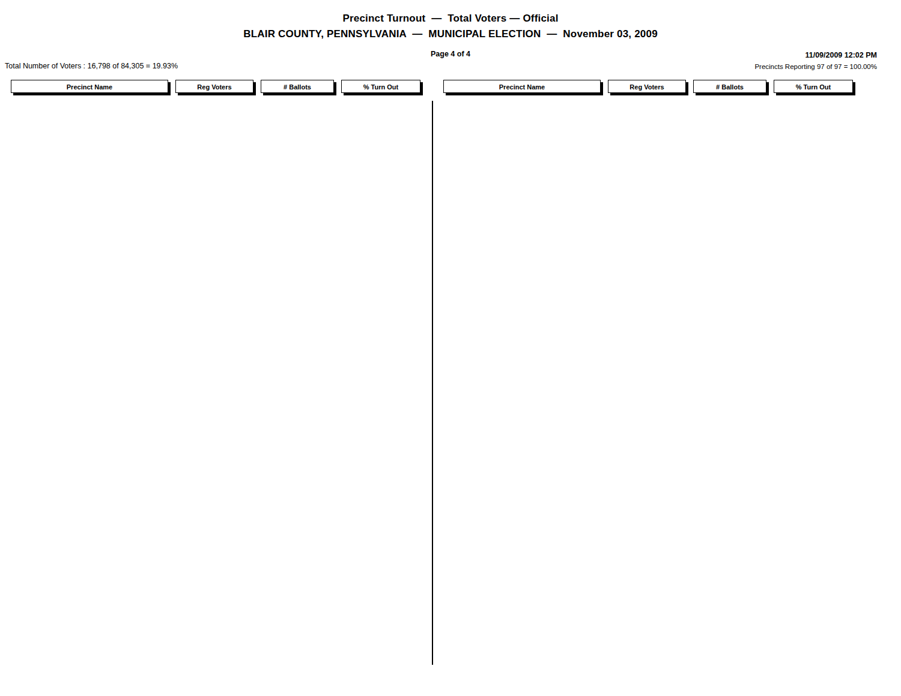Precinct Turnout — Total Voters — Official
BLAIR COUNTY, PENNSYLVANIA — MUNICIPAL ELECTION — November 03, 2009
Page 4 of 4
Total Number of Voters : 16,798 of 84,305 = 19.93%
11/09/2009 12:02 PM
Precincts Reporting 97 of 97 = 100.00%
Precinct Name
Reg Voters
# Ballots
% Turn Out
Precinct Name
Reg Voters
# Ballots
% Turn Out